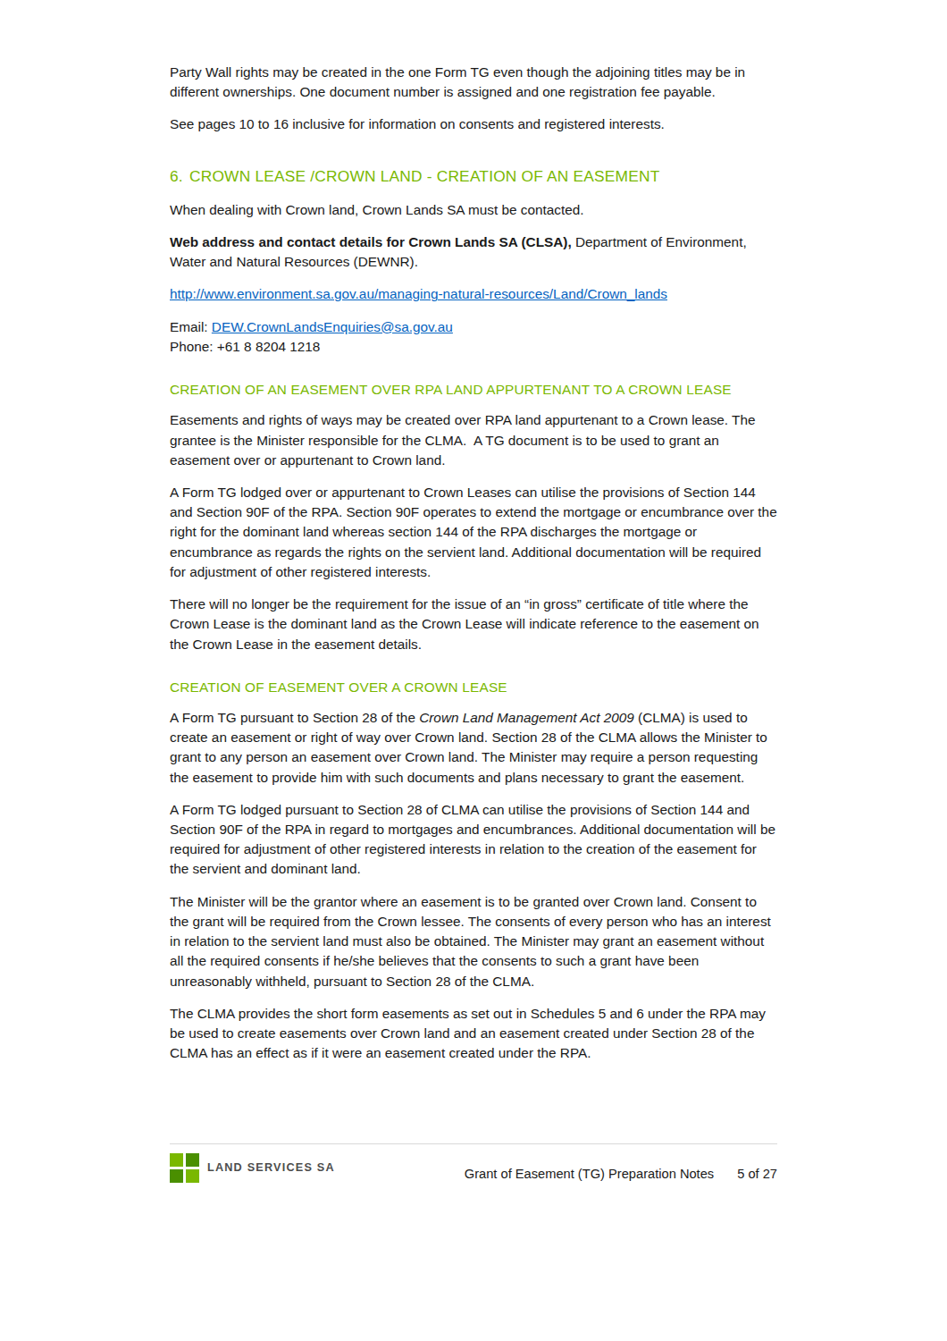Party Wall rights may be created in the one Form TG even though the adjoining titles may be in different ownerships. One document number is assigned and one registration fee payable.
See pages 10 to 16 inclusive for information on consents and registered interests.
6. CROWN LEASE /CROWN LAND - CREATION OF AN EASEMENT
When dealing with Crown land, Crown Lands SA must be contacted.
Web address and contact details for Crown Lands SA (CLSA), Department of Environment, Water and Natural Resources (DEWNR).
http://www.environment.sa.gov.au/managing-natural-resources/Land/Crown_lands
Email: DEW.CrownLandsEnquiries@sa.gov.au
Phone: +61 8 8204 1218
CREATION OF AN EASEMENT OVER RPA LAND APPURTENANT TO A CROWN LEASE
Easements and rights of ways may be created over RPA land appurtenant to a Crown lease. The grantee is the Minister responsible for the CLMA. A TG document is to be used to grant an easement over or appurtenant to Crown land.
A Form TG lodged over or appurtenant to Crown Leases can utilise the provisions of Section 144 and Section 90F of the RPA. Section 90F operates to extend the mortgage or encumbrance over the right for the dominant land whereas section 144 of the RPA discharges the mortgage or encumbrance as regards the rights on the servient land. Additional documentation will be required for adjustment of other registered interests.
There will no longer be the requirement for the issue of an “in gross” certificate of title where the Crown Lease is the dominant land as the Crown Lease will indicate reference to the easement on the Crown Lease in the easement details.
CREATION OF EASEMENT OVER A CROWN LEASE
A Form TG pursuant to Section 28 of the Crown Land Management Act 2009 (CLMA) is used to create an easement or right of way over Crown land. Section 28 of the CLMA allows the Minister to grant to any person an easement over Crown land. The Minister may require a person requesting the easement to provide him with such documents and plans necessary to grant the easement.
A Form TG lodged pursuant to Section 28 of CLMA can utilise the provisions of Section 144 and Section 90F of the RPA in regard to mortgages and encumbrances. Additional documentation will be required for adjustment of other registered interests in relation to the creation of the easement for the servient and dominant land.
The Minister will be the grantor where an easement is to be granted over Crown land. Consent to the grant will be required from the Crown lessee. The consents of every person who has an interest in relation to the servient land must also be obtained. The Minister may grant an easement without all the required consents if he/she believes that the consents to such a grant have been unreasonably withheld, pursuant to Section 28 of the CLMA.
The CLMA provides the short form easements as set out in Schedules 5 and 6 under the RPA may be used to create easements over Crown land and an easement created under Section 28 of the CLMA has an effect as if it were an easement created under the RPA.
LAND SERVICES SA
Grant of Easement (TG) Preparation Notes 5 of 27